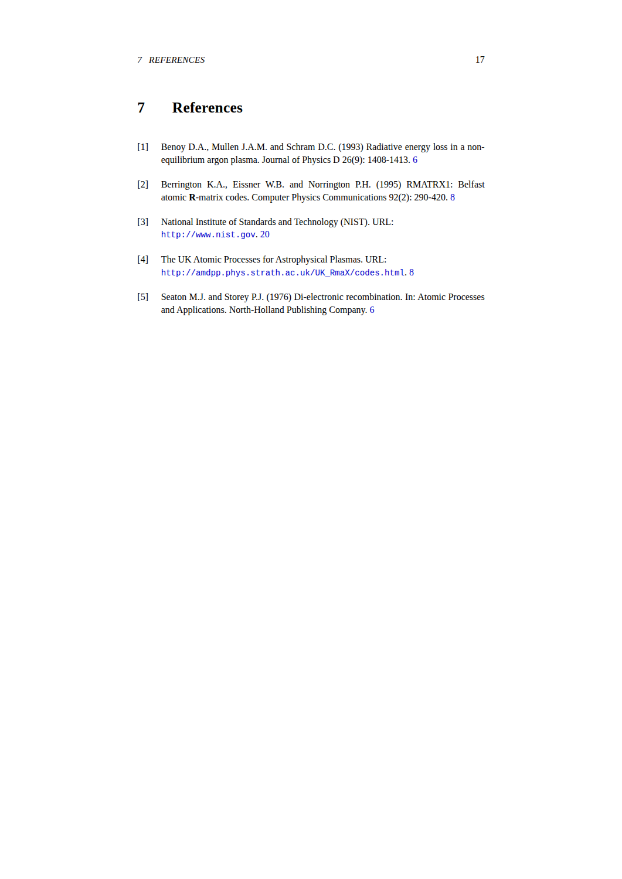7 REFERENCES 17
7 References
[1] Benoy D.A., Mullen J.A.M. and Schram D.C. (1993) Radiative energy loss in a non-equilibrium argon plasma. Journal of Physics D 26(9): 1408-1413. 6
[2] Berrington K.A., Eissner W.B. and Norrington P.H. (1995) RMATRX1: Belfast atomic R-matrix codes. Computer Physics Communications 92(2): 290-420. 8
[3] National Institute of Standards and Technology (NIST). URL: http://www.nist.gov. 20
[4] The UK Atomic Processes for Astrophysical Plasmas. URL: http://amdpp.phys.strath.ac.uk/UK_RmaX/codes.html. 8
[5] Seaton M.J. and Storey P.J. (1976) Di-electronic recombination. In: Atomic Processes and Applications. North-Holland Publishing Company. 6